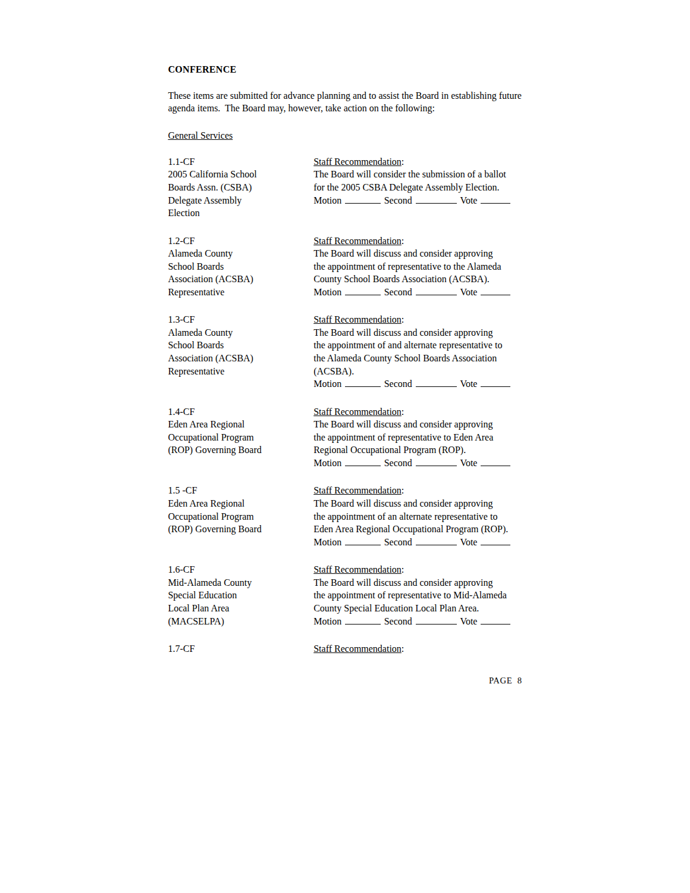CONFERENCE
These items are submitted for advance planning and to assist the Board in establishing future agenda items. The Board may, however, take action on the following:
General Services
| 1.1-CF 2005 California School Boards Assn. (CSBA) Delegate Assembly Election | Staff Recommendation : The Board will consider the submission of a ballot for the 2005 CSBA Delegate Assembly Election. Motion Second Vote |
| 1.2-CF Alameda County School Boards Association (ACSBA) Representative | Staff Recommendation : The Board will discuss and consider approving the appointment of representative to the Alameda County School Boards Association (ACSBA). Motion Second Vote |
| 1.3-CF Alameda County School Boards Association (ACSBA) Representative | Staff Recommendation : The Board will discuss and consider approving the appointment of and alternate representative to the Alameda County School Boards Association (ACSBA). Motion Second Vote |
| 1.4-CF Eden Area Regional Occupational Program (ROP) Governing Board | Staff Recommendation : The Board will discuss and consider approving the appointment of representative to Eden Area Regional Occupational Program (ROP). Motion Second Vote |
| 1.5 -CF Eden Area Regional Occupational Program (ROP) Governing Board | Staff Recommendation : The Board will discuss and consider approving the appointment of an alternate representative to Eden Area Regional Occupational Program (ROP). Motion Second Vote |
| 1.6-CF Mid-Alameda County Special Education Local Plan Area (MACSELPA) | Staff Recommendation : The Board will discuss and consider approving the appointment of representative to Mid-Alameda County Special Education Local Plan Area. Motion Second Vote |
| 1.7-CF | Staff Recommendation : |
PAGE 8